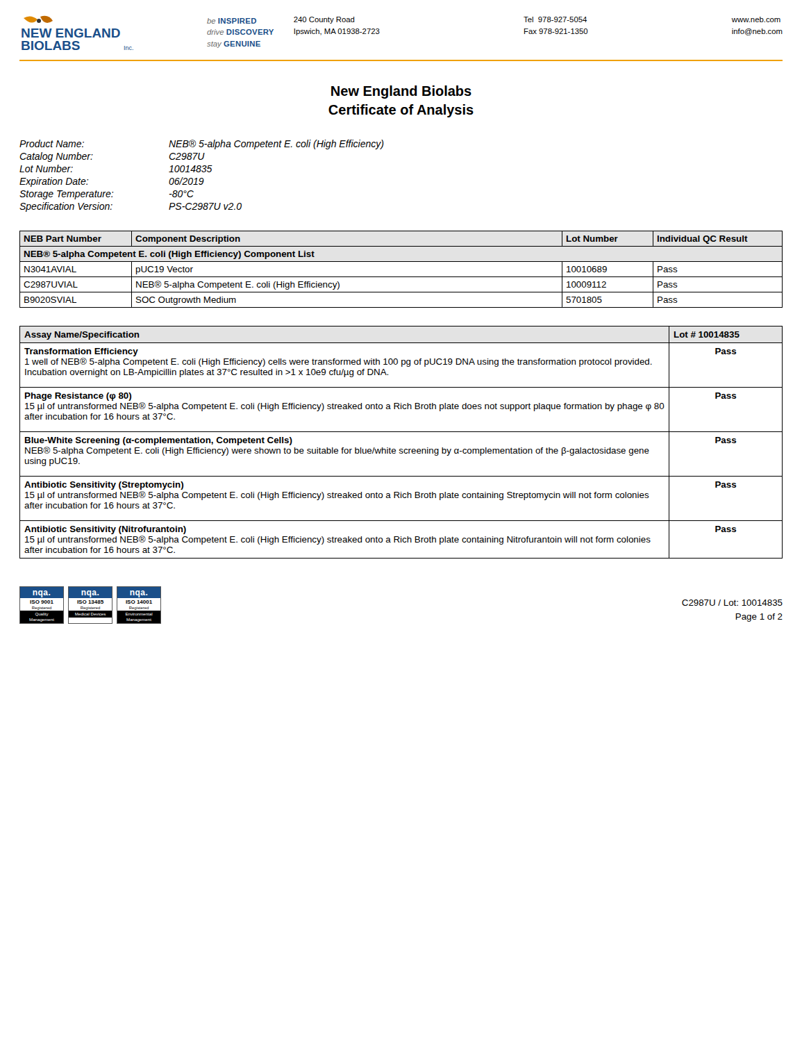be INSPIRED
drive DISCOVERY
stay GENUINE
240 County Road
Ipswich, MA 01938-2723
Tel 978-927-5054
Fax 978-921-1350
www.neb.com
info@neb.com
New England Biolabs
Certificate of Analysis
| Product Name: | NEB® 5-alpha Competent E. coli (High Efficiency) |
| Catalog Number: | C2987U |
| Lot Number: | 10014835 |
| Expiration Date: | 06/2019 |
| Storage Temperature: | -80°C |
| Specification Version: | PS-C2987U v2.0 |
| NEB® 5-alpha Competent E. coli (High Efficiency) Component List |
| NEB Part Number | Component Description | Lot Number | Individual QC Result |
| N3041AVIAL | pUC19 Vector | 10010689 | Pass |
| C2987UVIAL | NEB® 5-alpha Competent E. coli (High Efficiency) | 10009112 | Pass |
| B9020SVIAL | SOC Outgrowth Medium | 5701805 | Pass |
| Assay Name/Specification | Lot # 10014835 |
| --- | --- |
| Transformation Efficiency 1 well of NEB® 5-alpha Competent E. coli (High Efficiency) cells were transformed with 100 pg of pUC19 DNA using the transformation protocol provided. Incubation overnight on LB-Ampicillin plates at 37°C resulted in >1 x 10e9 cfu/µg of DNA. | Pass |
| Phage Resistance (φ 80) 15 µl of untransformed NEB® 5-alpha Competent E. coli (High Efficiency) streaked onto a Rich Broth plate does not support plaque formation by phage φ 80 after incubation for 16 hours at 37°C. | Pass |
| Blue-White Screening (α-complementation, Competent Cells) NEB® 5-alpha Competent E. coli (High Efficiency) were shown to be suitable for blue/white screening by α-complementation of the β-galactosidase gene using pUC19. | Pass |
| Antibiotic Sensitivity (Streptomycin) 15 µl of untransformed NEB® 5-alpha Competent E. coli (High Efficiency) streaked onto a Rich Broth plate containing Streptomycin will not form colonies after incubation for 16 hours at 37°C. | Pass |
| Antibiotic Sensitivity (Nitrofurantoin) 15 µl of untransformed NEB® 5-alpha Competent E. coli (High Efficiency) streaked onto a Rich Broth plate containing Nitrofurantoin will not form colonies after incubation for 16 hours at 37°C. | Pass |
nqa.
ISO 9001
Registered
Quality
Management
nqa.
ISO 13485
Registered
Medical Devices
nqa.
ISO 14001
Registered
Environmental
Management
C2987U / Lot: 10014835
Page 1 of 2